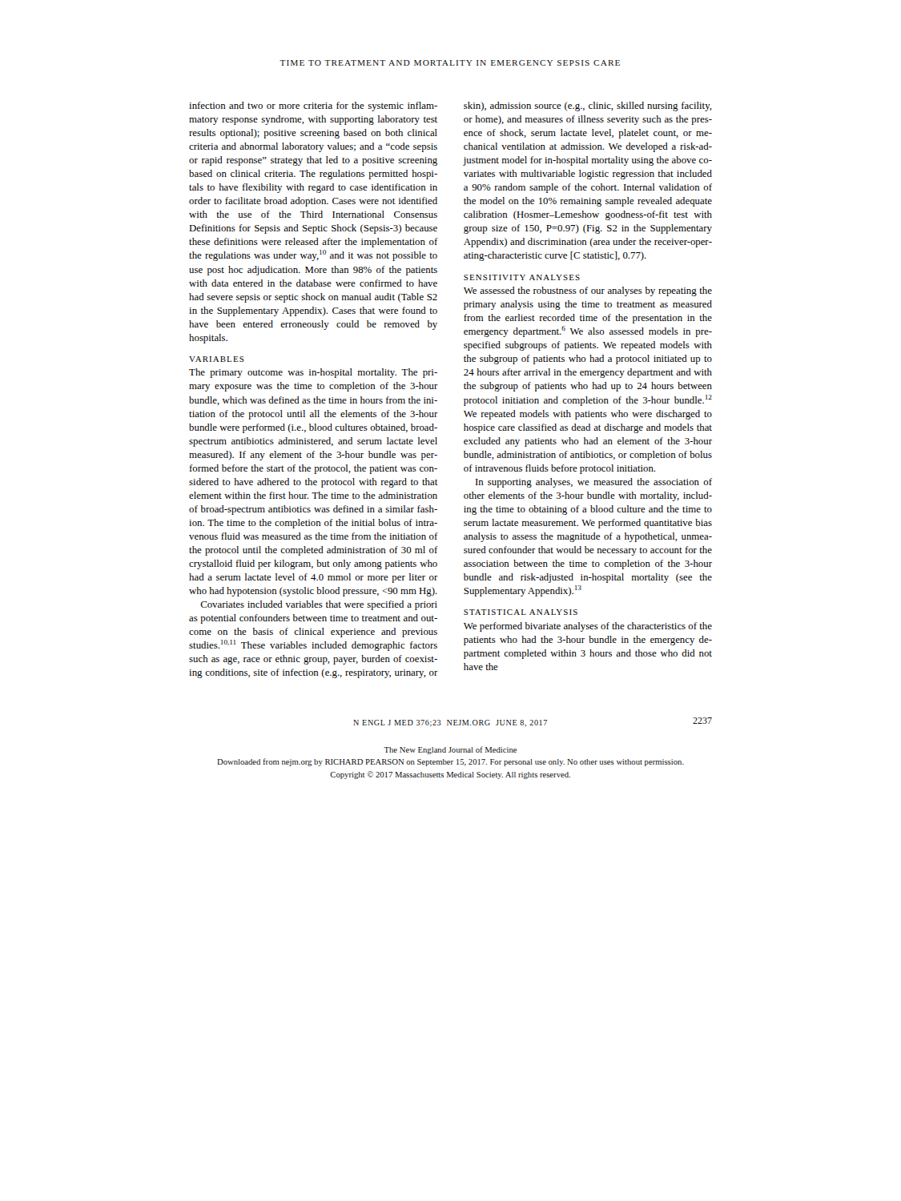Time to Treatment and Mortality in Emergency Sepsis Care
infection and two or more criteria for the systemic inflammatory response syndrome, with supporting laboratory test results optional); positive screening based on both clinical criteria and abnormal laboratory values; and a “code sepsis or rapid response” strategy that led to a positive screening based on clinical criteria. The regulations permitted hospitals to have flexibility with regard to case identification in order to facilitate broad adoption. Cases were not identified with the use of the Third International Consensus Definitions for Sepsis and Septic Shock (Sepsis-3) because these definitions were released after the implementation of the regulations was under way,10 and it was not possible to use post hoc adjudication. More than 98% of the patients with data entered in the database were confirmed to have had severe sepsis or septic shock on manual audit (Table S2 in the Supplementary Appendix). Cases that were found to have been entered erroneously could be removed by hospitals.
Variables
The primary outcome was in-hospital mortality. The primary exposure was the time to completion of the 3-hour bundle, which was defined as the time in hours from the initiation of the protocol until all the elements of the 3-hour bundle were performed (i.e., blood cultures obtained, broad-spectrum antibiotics administered, and serum lactate level measured). If any element of the 3-hour bundle was performed before the start of the protocol, the patient was considered to have adhered to the protocol with regard to that element within the first hour. The time to the administration of broad-spectrum antibiotics was defined in a similar fashion. The time to the completion of the initial bolus of intravenous fluid was measured as the time from the initiation of the protocol until the completed administration of 30 ml of crystalloid fluid per kilogram, but only among patients who had a serum lactate level of 4.0 mmol or more per liter or who had hypotension (systolic blood pressure, <90 mm Hg).
Covariates included variables that were specified a priori as potential confounders between time to treatment and outcome on the basis of clinical experience and previous studies.10,11 These variables included demographic factors such as age, race or ethnic group, payer, burden of coexisting conditions, site of infection (e.g., respiratory, urinary, or skin), admission source (e.g., clinic, skilled nursing facility, or home), and measures of illness severity such as the presence of shock, serum lactate level, platelet count, or mechanical ventilation at admission. We developed a risk-adjustment model for in-hospital mortality using the above covariates with multivariable logistic regression that included a 90% random sample of the cohort. Internal validation of the model on the 10% remaining sample revealed adequate calibration (Hosmer–Lemeshow goodness-of-fit test with group size of 150, P=0.97) (Fig. S2 in the Supplementary Appendix) and discrimination (area under the receiver-operating-characteristic curve [C statistic], 0.77).
Sensitivity Analyses
We assessed the robustness of our analyses by repeating the primary analysis using the time to treatment as measured from the earliest recorded time of the presentation in the emergency department.6 We also assessed models in prespecified subgroups of patients. We repeated models with the subgroup of patients who had a protocol initiated up to 24 hours after arrival in the emergency department and with the subgroup of patients who had up to 24 hours between protocol initiation and completion of the 3-hour bundle.12 We repeated models with patients who were discharged to hospice care classified as dead at discharge and models that excluded any patients who had an element of the 3-hour bundle, administration of antibiotics, or completion of bolus of intravenous fluids before protocol initiation.
In supporting analyses, we measured the association of other elements of the 3-hour bundle with mortality, including the time to obtaining of a blood culture and the time to serum lactate measurement. We performed quantitative bias analysis to assess the magnitude of a hypothetical, unmeasured confounder that would be necessary to account for the association between the time to completion of the 3-hour bundle and risk-adjusted in-hospital mortality (see the Supplementary Appendix).13
Statistical Analysis
We performed bivariate analyses of the characteristics of the patients who had the 3-hour bundle in the emergency department completed within 3 hours and those who did not have the
n engl j med 376;23 nejm.org June 8, 2017 2237
The New England Journal of Medicine
Downloaded from nejm.org by RICHARD PEARSON on September 15, 2017. For personal use only. No other uses without permission.
Copyright © 2017 Massachusetts Medical Society. All rights reserved.